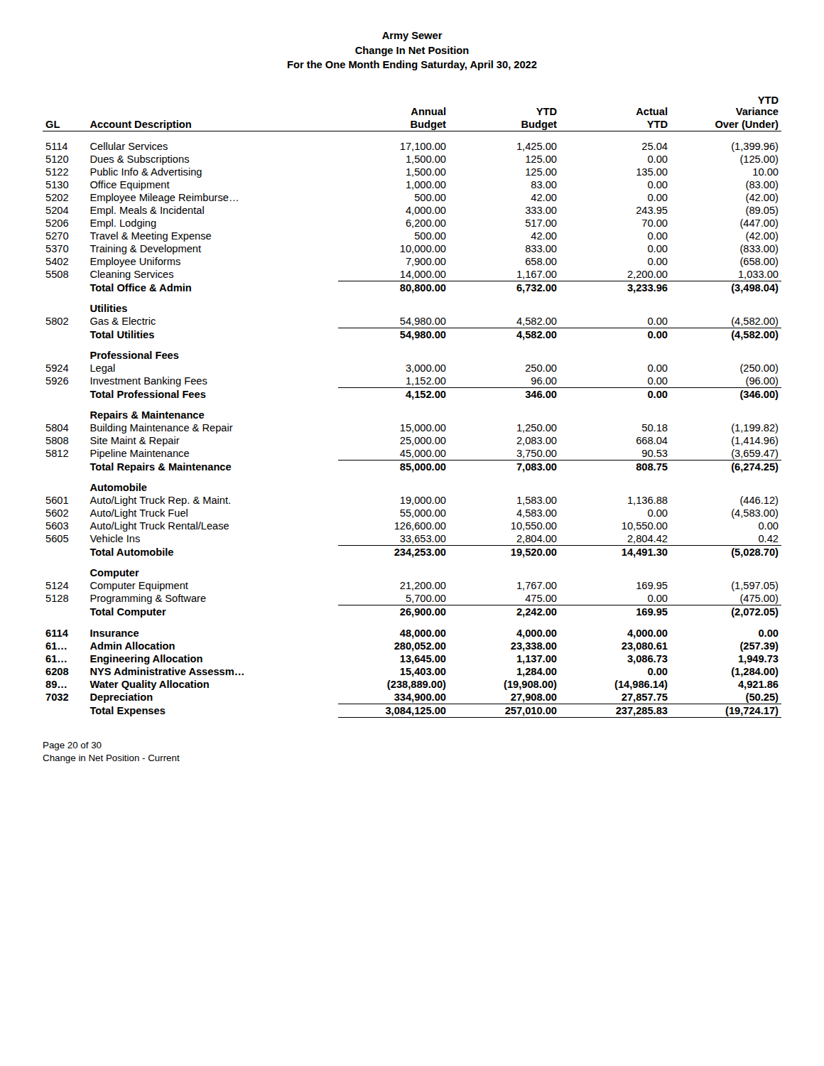Army Sewer
Change In Net Position
For the One Month Ending Saturday, April 30, 2022
| | | Annual | YTD | Actual | YTD Variance |
| --- | --- | --- | --- | --- | --- |
| GL | Account Description | Budget | Budget | YTD | Over (Under) |
| 5114 | Cellular Services | 17,100.00 | 1,425.00 | 25.04 | (1,399.96) |
| 5120 | Dues & Subscriptions | 1,500.00 | 125.00 | 0.00 | (125.00) |
| 5122 | Public Info & Advertising | 1,500.00 | 125.00 | 135.00 | 10.00 |
| 5130 | Office Equipment | 1,000.00 | 83.00 | 0.00 | (83.00) |
| 5202 | Employee Mileage Reimburse… | 500.00 | 42.00 | 0.00 | (42.00) |
| 5204 | Empl. Meals & Incidental | 4,000.00 | 333.00 | 243.95 | (89.05) |
| 5206 | Empl. Lodging | 6,200.00 | 517.00 | 70.00 | (447.00) |
| 5270 | Travel & Meeting Expense | 500.00 | 42.00 | 0.00 | (42.00) |
| 5370 | Training & Development | 10,000.00 | 833.00 | 0.00 | (833.00) |
| 5402 | Employee Uniforms | 7,900.00 | 658.00 | 0.00 | (658.00) |
| 5508 | Cleaning Services | 14,000.00 | 1,167.00 | 2,200.00 | 1,033.00 |
| | Total Office & Admin | 80,800.00 | 6,732.00 | 3,233.96 | (3,498.04) |
| | Utilities | | | | |
| 5802 | Gas & Electric | 54,980.00 | 4,582.00 | 0.00 | (4,582.00) |
| | Total Utilities | 54,980.00 | 4,582.00 | 0.00 | (4,582.00) |
| | Professional Fees | | | | |
| 5924 | Legal | 3,000.00 | 250.00 | 0.00 | (250.00) |
| 5926 | Investment Banking Fees | 1,152.00 | 96.00 | 0.00 | (96.00) |
| | Total Professional Fees | 4,152.00 | 346.00 | 0.00 | (346.00) |
| | Repairs & Maintenance | | | | |
| 5804 | Building Maintenance & Repair | 15,000.00 | 1,250.00 | 50.18 | (1,199.82) |
| 5808 | Site Maint & Repair | 25,000.00 | 2,083.00 | 668.04 | (1,414.96) |
| 5812 | Pipeline Maintenance | 45,000.00 | 3,750.00 | 90.53 | (3,659.47) |
| | Total Repairs & Maintenance | 85,000.00 | 7,083.00 | 808.75 | (6,274.25) |
| | Automobile | | | | |
| 5601 | Auto/Light Truck Rep. & Maint. | 19,000.00 | 1,583.00 | 1,136.88 | (446.12) |
| 5602 | Auto/Light Truck Fuel | 55,000.00 | 4,583.00 | 0.00 | (4,583.00) |
| 5603 | Auto/Light Truck Rental/Lease | 126,600.00 | 10,550.00 | 10,550.00 | 0.00 |
| 5605 | Vehicle Ins | 33,653.00 | 2,804.00 | 2,804.42 | 0.42 |
| | Total Automobile | 234,253.00 | 19,520.00 | 14,491.30 | (5,028.70) |
| | Computer | | | | |
| 5124 | Computer Equipment | 21,200.00 | 1,767.00 | 169.95 | (1,597.05) |
| 5128 | Programming & Software | 5,700.00 | 475.00 | 0.00 | (475.00) |
| | Total Computer | 26,900.00 | 2,242.00 | 169.95 | (2,072.05) |
| 6114 | Insurance | 48,000.00 | 4,000.00 | 4,000.00 | 0.00 |
| 61… | Admin Allocation | 280,052.00 | 23,338.00 | 23,080.61 | (257.39) |
| 61… | Engineering Allocation | 13,645.00 | 1,137.00 | 3,086.73 | 1,949.73 |
| 6208 | NYS Administrative Assessm… | 15,403.00 | 1,284.00 | 0.00 | (1,284.00) |
| 89… | Water Quality Allocation | (238,889.00) | (19,908.00) | (14,986.14) | 4,921.86 |
| 7032 | Depreciation | 334,900.00 | 27,908.00 | 27,857.75 | (50.25) |
| | Total Expenses | 3,084,125.00 | 257,010.00 | 237,285.83 | (19,724.17) |
Page 20 of 30
Change in Net Position - Current